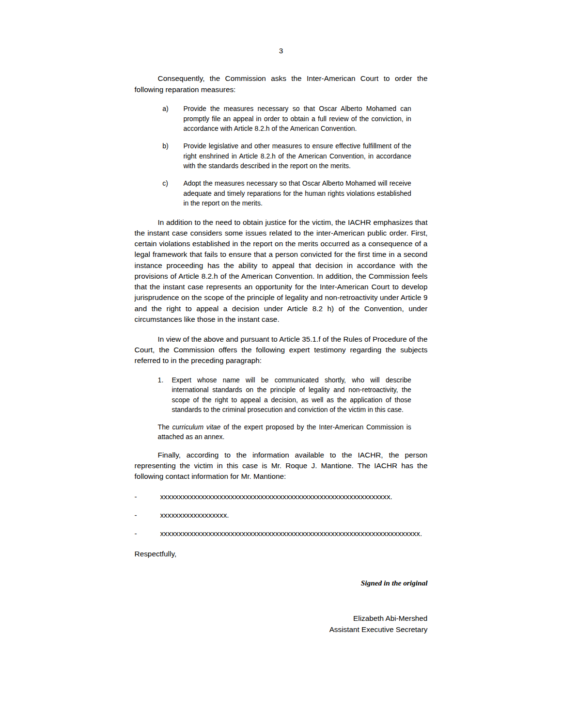3
Consequently, the Commission asks the Inter-American Court to order the following reparation measures:
a) Provide the measures necessary so that Oscar Alberto Mohamed can promptly file an appeal in order to obtain a full review of the conviction, in accordance with Article 8.2.h of the American Convention.
b) Provide legislative and other measures to ensure effective fulfillment of the right enshrined in Article 8.2.h of the American Convention, in accordance with the standards described in the report on the merits.
c) Adopt the measures necessary so that Oscar Alberto Mohamed will receive adequate and timely reparations for the human rights violations established in the report on the merits.
In addition to the need to obtain justice for the victim, the IACHR emphasizes that the instant case considers some issues related to the inter-American public order. First, certain violations established in the report on the merits occurred as a consequence of a legal framework that fails to ensure that a person convicted for the first time in a second instance proceeding has the ability to appeal that decision in accordance with the provisions of Article 8.2.h of the American Convention. In addition, the Commission feels that the instant case represents an opportunity for the Inter-American Court to develop jurisprudence on the scope of the principle of legality and non-retroactivity under Article 9 and the right to appeal a decision under Article 8.2 h) of the Convention, under circumstances like those in the instant case.
In view of the above and pursuant to Article 35.1.f of the Rules of Procedure of the Court, the Commission offers the following expert testimony regarding the subjects referred to in the preceding paragraph:
1. Expert whose name will be communicated shortly, who will describe international standards on the principle of legality and non-retroactivity, the scope of the right to appeal a decision, as well as the application of those standards to the criminal prosecution and conviction of the victim in this case.
The curriculum vitae of the expert proposed by the Inter-American Commission is attached as an annex.
Finally, according to the information available to the IACHR, the person representing the victim in this case is Mr. Roque J. Mantione. The IACHR has the following contact information for Mr. Mantione:
-xxxxxxxxxxxxxxxxxxxxxxxxxxxxxxxxxxxxxxxxxxxxxxxxxxxxxxxxxxxxxx.
-xxxxxxxxxxxxxxxxxx.
-xxxxxxxxxxxxxxxxxxxxxxxxxxxxxxxxxxxxxxxxxxxxxxxxxxxxxxxxxxxxxxxxxxxxxx.
Respectfully,
Signed in the original
Elizabeth Abi-Mershed
Assistant Executive Secretary